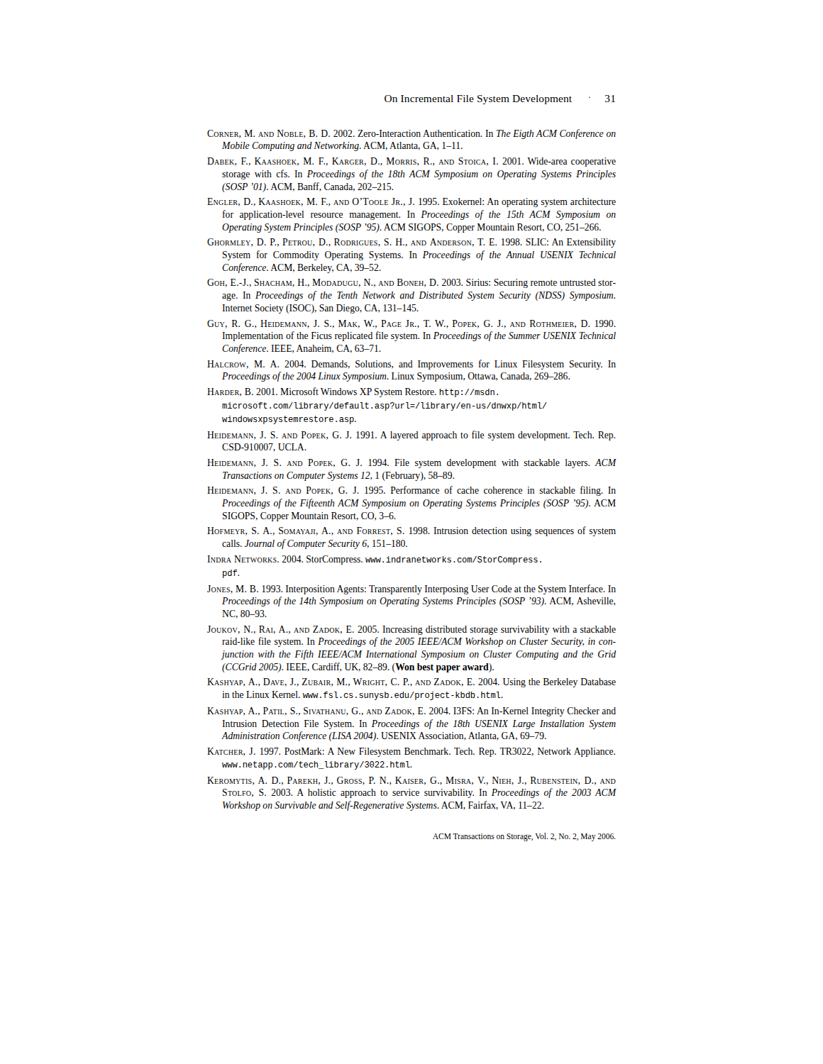On Incremental File System Development·31
Corner, M. and Noble, B. D. 2002. Zero-Interaction Authentication. In The Eigth ACM Conference on Mobile Computing and Networking. ACM, Atlanta, GA, 1–11.
Dabek, F., Kaashoek, M. F., Karger, D., Morris, R., and Stoica, I. 2001. Wide-area cooperative storage with cfs. In Proceedings of the 18th ACM Symposium on Operating Systems Principles (SOSP ’01). ACM, Banff, Canada, 202–215.
Engler, D., Kaashoek, M. F., and O’Toole Jr., J. 1995. Exokernel: An operating system architecture for application-level resource management. In Proceedings of the 15th ACM Symposium on Operating System Principles (SOSP ’95). ACM SIGOPS, Copper Mountain Resort, CO, 251–266.
Ghormley, D. P., Petrou, D., Rodrigues, S. H., and Anderson, T. E. 1998. SLIC: An Extensibility System for Commodity Operating Systems. In Proceedings of the Annual USENIX Technical Conference. ACM, Berkeley, CA, 39–52.
Goh, E.-J., Shacham, H., Modadugu, N., and Boneh, D. 2003. Sirius: Securing remote untrusted storage. In Proceedings of the Tenth Network and Distributed System Security (NDSS) Symposium. Internet Society (ISOC), San Diego, CA, 131–145.
Guy, R. G., Heidemann, J. S., Mak, W., Page Jr., T. W., Popek, G. J., and Rothmeier, D. 1990. Implementation of the Ficus replicated file system. In Proceedings of the Summer USENIX Technical Conference. IEEE, Anaheim, CA, 63–71.
Halcrow, M. A. 2004. Demands, Solutions, and Improvements for Linux Filesystem Security. In Proceedings of the 2004 Linux Symposium. Linux Symposium, Ottawa, Canada, 269–286.
Harder, B. 2001. Microsoft Windows XP System Restore. http://msdn.
microsoft.com/library/default.asp?url=/library/en-us/dnwxp/html/
windowsxpsystemrestore.asp.
Heidemann, J. S. and Popek, G. J. 1991. A layered approach to file system development. Tech. Rep. CSD-910007, UCLA.
Heidemann, J. S. and Popek, G. J. 1994. File system development with stackable layers. ACM Transactions on Computer Systems 12, 1 (February), 58–89.
Heidemann, J. S. and Popek, G. J. 1995. Performance of cache coherence in stackable filing. In Proceedings of the Fifteenth ACM Symposium on Operating Systems Principles (SOSP ’95). ACM SIGOPS, Copper Mountain Resort, CO, 3–6.
Hofmeyr, S. A., Somayaji, A., and Forrest, S. 1998. Intrusion detection using sequences of system calls. Journal of Computer Security 6, 151–180.
Indra Networks. 2004. StorCompress. www.indranetworks.com/StorCompress.
pdf.
Jones, M. B. 1993. Interposition Agents: Transparently Interposing User Code at the System Interface. In Proceedings of the 14th Symposium on Operating Systems Principles (SOSP ’93). ACM, Asheville, NC, 80–93.
Joukov, N., Rai, A., and Zadok, E. 2005. Increasing distributed storage survivability with a stackable raid-like file system. In Proceedings of the 2005 IEEE/ACM Workshop on Cluster Security, in conjunction with the Fifth IEEE/ACM International Symposium on Cluster Computing and the Grid (CCGrid 2005). IEEE, Cardiff, UK, 82–89. (Won best paper award).
Kashyap, A., Dave, J., Zubair, M., Wright, C. P., and Zadok, E. 2004. Using the Berkeley Database in the Linux Kernel. www.fsl.cs.sunysb.edu/project-kbdb.html.
Kashyap, A., Patil, S., Sivathanu, G., and Zadok, E. 2004. I3FS: An In-Kernel Integrity Checker and Intrusion Detection File System. In Proceedings of the 18th USENIX Large Installation System Administration Conference (LISA 2004). USENIX Association, Atlanta, GA, 69–79.
Katcher, J. 1997. PostMark: A New Filesystem Benchmark. Tech. Rep. TR3022, Network Appliance. www.netapp.com/tech_library/3022.html.
Keromytis, A. D., Parekh, J., Gross, P. N., Kaiser, G., Misra, V., Nieh, J., Rubenstein, D., and Stolfo, S. 2003. A holistic approach to service survivability. In Proceedings of the 2003 ACM Workshop on Survivable and Self-Regenerative Systems. ACM, Fairfax, VA, 11–22.
ACM Transactions on Storage, Vol. 2, No. 2, May 2006.